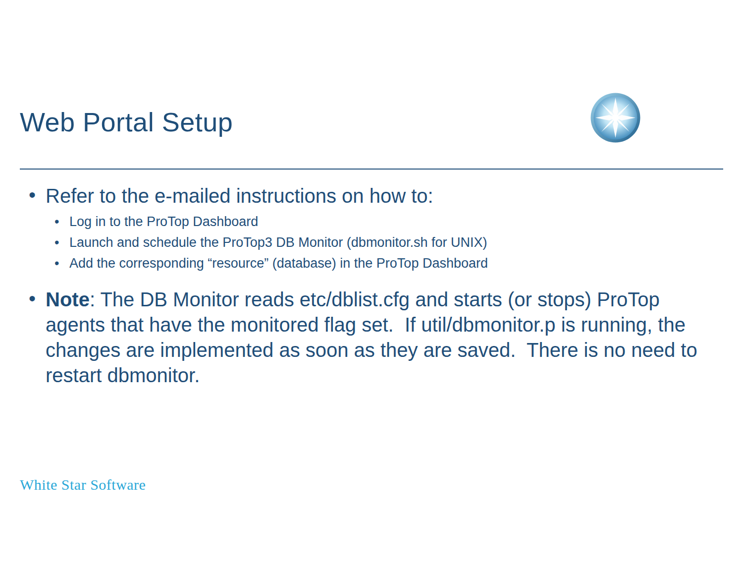Web Portal Setup
Refer to the e-mailed instructions on how to:
Log in to the ProTop Dashboard
Launch and schedule the ProTop3 DB Monitor (dbmonitor.sh for UNIX)
Add the corresponding “resource” (database) in the ProTop Dashboard
Note: The DB Monitor reads etc/dblist.cfg and starts (or stops) ProTop agents that have the monitored flag set. If util/dbmonitor.p is running, the changes are implemented as soon as they are saved. There is no need to restart dbmonitor.
White Star Software